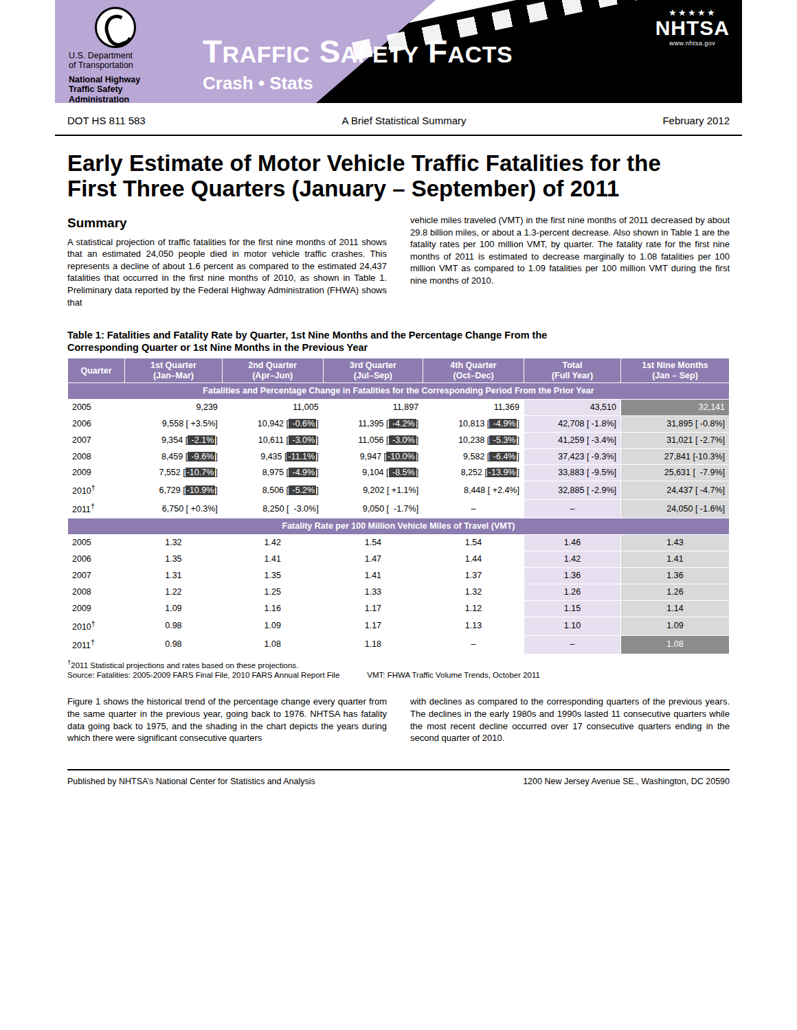U.S. Department
of Transportation
National Highway
Traffic Safety
Administration
TRAFFIC SAFETY FACTS
Crash • Stats
★★★★★
NHTSA
www.nhtsa.gov
DOT HS 811 583
A Brief Statistical Summary
February 2012
Early Estimate of Motor Vehicle Traffic Fatalities for the
First Three Quarters (January – September) of 2011
Summary
A statistical projection of traffic fatalities for the first nine months of 2011 shows that an estimated 24,050 people died in motor vehicle traffic crashes. This represents a decline of about 1.6 percent as compared to the estimated 24,437 fatalities that occurred in the first nine months of 2010, as shown in Table 1. Preliminary data reported by the Federal Highway Administration (FHWA) shows that
vehicle miles traveled (VMT) in the first nine months of 2011 decreased by about 29.8 billion miles, or about a 1.3-percent decrease. Also shown in Table 1 are the fatality rates per 100 million VMT, by quarter. The fatality rate for the first nine months of 2011 is estimated to decrease marginally to 1.08 fatalities per 100 million VMT as compared to 1.09 fatalities per 100 million VMT during the first nine months of 2010.
Table 1: Fatalities and Fatality Rate by Quarter, 1st Nine Months and the Percentage Change From the
Corresponding Quarter or 1st Nine Months in the Previous Year
| Quarter | 1st Quarter (Jan–Mar) | 2nd Quarter (Apr–Jun) | 3rd Quarter (Jul–Sep) | 4th Quarter (Oct–Dec) | Total (Full Year) | 1st Nine Months (Jan – Sep) |
| --- | --- | --- | --- | --- | --- | --- |
| Fatalities and Percentage Change in Fatalities for the Corresponding Period From the Prior Year |
| 2005 | 9,239 | 11,005 | 11,897 | 11,369 | 43,510 | 32,141 |
| 2006 | 9,558 [ +3.5%] | 10,942 [ -0.6% ] | 11,395 [ -4.2% ] | 10,813 [ -4.9% ] | 42,708 [ -1.8%] | 31,895 [ -0.8%] |
| 2007 | 9,354 [ -2.1% ] | 10,611 [ -3.0% ] | 11,056 [ -3.0% ] | 10,238 [ -5.3% ] | 41,259 [ -3.4%] | 31,021 [ -2.7%] |
| 2008 | 8,459 [ -9.6% ] | 9,435 [ -11.1% ] | 9,947 [ -10.0% ] | 9,582 [ -6.4% ] | 37,423 [ -9.3%] | 27,841 [-10.3%] |
| 2009 | 7,552 [ -10.7% ] | 8,975 [ -4.9% ] | 9,104 [ -8.5% ] | 8,252 [ -13.9% ] | 33,883 [ -9.5%] | 25,631 [ -7.9%] |
| 2010 † | 6,729 [ -10.9% ] | 8,506 [ -5.2% ] | 9,202 [ +1.1%] | 8,448 [ +2.4%] | 32,885 [ -2.9%] | 24,437 [ -4.7%] |
| 2011 † | 6,750 [ +0.3%] | 8,250 [ -3.0%] | 9,050 [ -1.7%] | – | – | 24,050 [ -1.6%] |
| Fatality Rate per 100 Million Vehicle Miles of Travel (VMT) |
| 2005 | 1.32 | 1.42 | 1.54 | 1.54 | 1.46 | 1.43 |
| 2006 | 1.35 | 1.41 | 1.47 | 1.44 | 1.42 | 1.41 |
| 2007 | 1.31 | 1.35 | 1.41 | 1.37 | 1.36 | 1.36 |
| 2008 | 1.22 | 1.25 | 1.33 | 1.32 | 1.26 | 1.26 |
| 2009 | 1.09 | 1.16 | 1.17 | 1.12 | 1.15 | 1.14 |
| 2010 † | 0.98 | 1.09 | 1.17 | 1.13 | 1.10 | 1.09 |
| 2011 † | 0.98 | 1.08 | 1.18 | – | – | 1.08 |
†2011 Statistical projections and rates based on these projections.
Source: Fatalities: 2005-2009 FARS Final File, 2010 FARS Annual Report File VMT: FHWA Traffic Volume Trends, October 2011
Figure 1 shows the historical trend of the percentage change every quarter from the same quarter in the previous year, going back to 1976. NHTSA has fatality data going back to 1975, and the shading in the chart depicts the years during which there were significant consecutive quarters
with declines as compared to the corresponding quarters of the previous years. The declines in the early 1980s and 1990s lasted 11 consecutive quarters while the most recent decline occurred over 17 consecutive quarters ending in the second quarter of 2010.
Published by NHTSA’s National Center for Statistics and Analysis
1200 New Jersey Avenue SE., Washington, DC 20590